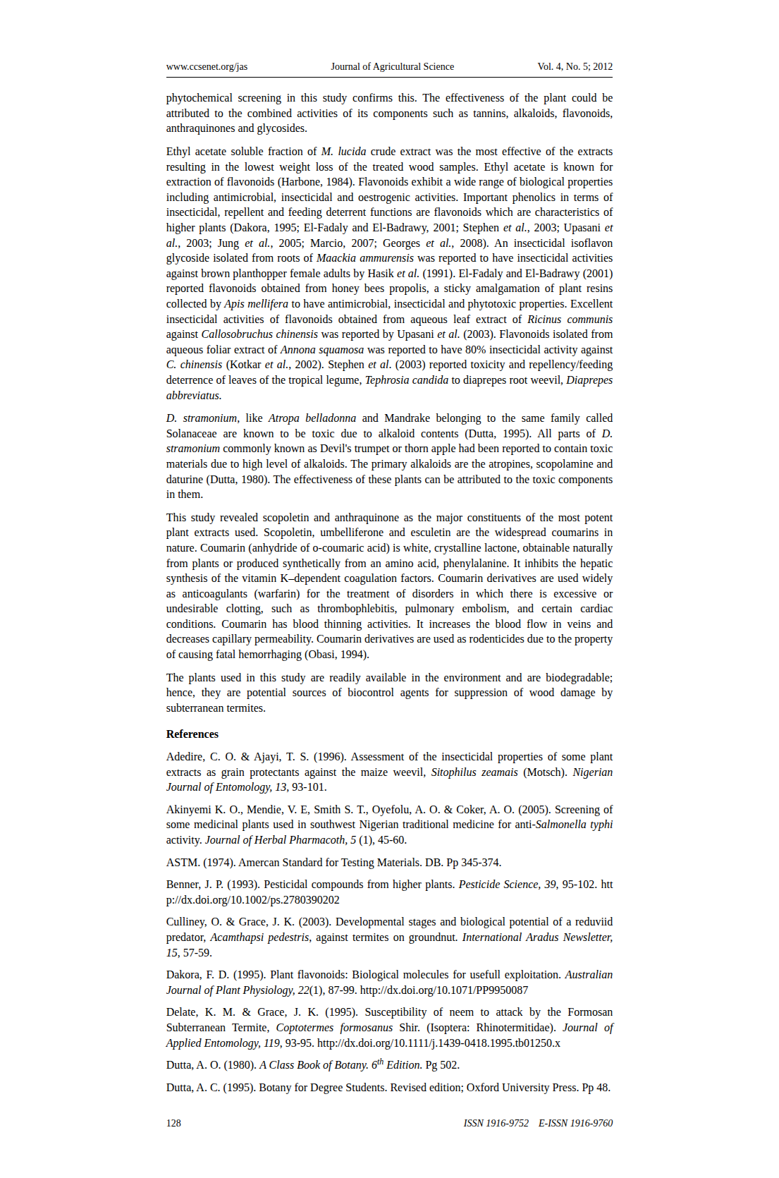www.ccsenet.org/jas Journal of Agricultural Science Vol. 4, No. 5; 2012
phytochemical screening in this study confirms this. The effectiveness of the plant could be attributed to the combined activities of its components such as tannins, alkaloids, flavonoids, anthraquinones and glycosides.
Ethyl acetate soluble fraction of M. lucida crude extract was the most effective of the extracts resulting in the lowest weight loss of the treated wood samples. Ethyl acetate is known for extraction of flavonoids (Harbone, 1984). Flavonoids exhibit a wide range of biological properties including antimicrobial, insecticidal and oestrogenic activities. Important phenolics in terms of insecticidal, repellent and feeding deterrent functions are flavonoids which are characteristics of higher plants (Dakora, 1995; El-Fadaly and El-Badrawy, 2001; Stephen et al., 2003; Upasani et al., 2003; Jung et al., 2005; Marcio, 2007; Georges et al., 2008). An insecticidal isoflavon glycoside isolated from roots of Maackia ammurensis was reported to have insecticidal activities against brown planthopper female adults by Hasik et al. (1991). El-Fadaly and El-Badrawy (2001) reported flavonoids obtained from honey bees propolis, a sticky amalgamation of plant resins collected by Apis mellifera to have antimicrobial, insecticidal and phytotoxic properties. Excellent insecticidal activities of flavonoids obtained from aqueous leaf extract of Ricinus communis against Callosobruchus chinensis was reported by Upasani et al. (2003). Flavonoids isolated from aqueous foliar extract of Annona squamosa was reported to have 80% insecticidal activity against C. chinensis (Kotkar et al., 2002). Stephen et al. (2003) reported toxicity and repellency/feeding deterrence of leaves of the tropical legume, Tephrosia candida to diaprepes root weevil, Diaprepes abbreviatus.
D. stramonium, like Atropa belladonna and Mandrake belonging to the same family called Solanaceae are known to be toxic due to alkaloid contents (Dutta, 1995). All parts of D. stramonium commonly known as Devil's trumpet or thorn apple had been reported to contain toxic materials due to high level of alkaloids. The primary alkaloids are the atropines, scopolamine and daturine (Dutta, 1980). The effectiveness of these plants can be attributed to the toxic components in them.
This study revealed scopoletin and anthraquinone as the major constituents of the most potent plant extracts used. Scopoletin, umbelliferone and esculetin are the widespread coumarins in nature. Coumarin (anhydride of o-coumaric acid) is white, crystalline lactone, obtainable naturally from plants or produced synthetically from an amino acid, phenylalanine. It inhibits the hepatic synthesis of the vitamin K–dependent coagulation factors. Coumarin derivatives are used widely as anticoagulants (warfarin) for the treatment of disorders in which there is excessive or undesirable clotting, such as thrombophlebitis, pulmonary embolism, and certain cardiac conditions. Coumarin has blood thinning activities. It increases the blood flow in veins and decreases capillary permeability. Coumarin derivatives are used as rodenticides due to the property of causing fatal hemorrhaging (Obasi, 1994).
The plants used in this study are readily available in the environment and are biodegradable; hence, they are potential sources of biocontrol agents for suppression of wood damage by subterranean termites.
References
Adedire, C. O. & Ajayi, T. S. (1996). Assessment of the insecticidal properties of some plant extracts as grain protectants against the maize weevil, Sitophilus zeamais (Motsch). Nigerian Journal of Entomology, 13, 93-101.
Akinyemi K. O., Mendie, V. E, Smith S. T., Oyefolu, A. O. & Coker, A. O. (2005). Screening of some medicinal plants used in southwest Nigerian traditional medicine for anti-Salmonella typhi activity. Journal of Herbal Pharmacoth, 5 (1), 45-60.
ASTM. (1974). Amercan Standard for Testing Materials. DB. Pp 345-374.
Benner, J. P. (1993). Pesticidal compounds from higher plants. Pesticide Science, 39, 95-102. http://dx.doi.org/10.1002/ps.2780390202
Culliney, O. & Grace, J. K. (2003). Developmental stages and biological potential of a reduviid predator, Acamthapsi pedestris, against termites on groundnut. International Aradus Newsletter, 15, 57-59.
Dakora, F. D. (1995). Plant flavonoids: Biological molecules for usefull exploitation. Australian Journal of Plant Physiology, 22(1), 87-99. http://dx.doi.org/10.1071/PP9950087
Delate, K. M. & Grace, J. K. (1995). Susceptibility of neem to attack by the Formosan Subterranean Termite, Coptotermes formosanus Shir. (Isoptera: Rhinotermitidae). Journal of Applied Entomology, 119, 93-95. http://dx.doi.org/10.1111/j.1439-0418.1995.tb01250.x
Dutta, A. O. (1980). A Class Book of Botany. 6th Edition. Pg 502.
Dutta, A. C. (1995). Botany for Degree Students. Revised edition; Oxford University Press. Pp 48.
128 ISSN 1916-9752 E-ISSN 1916-9760